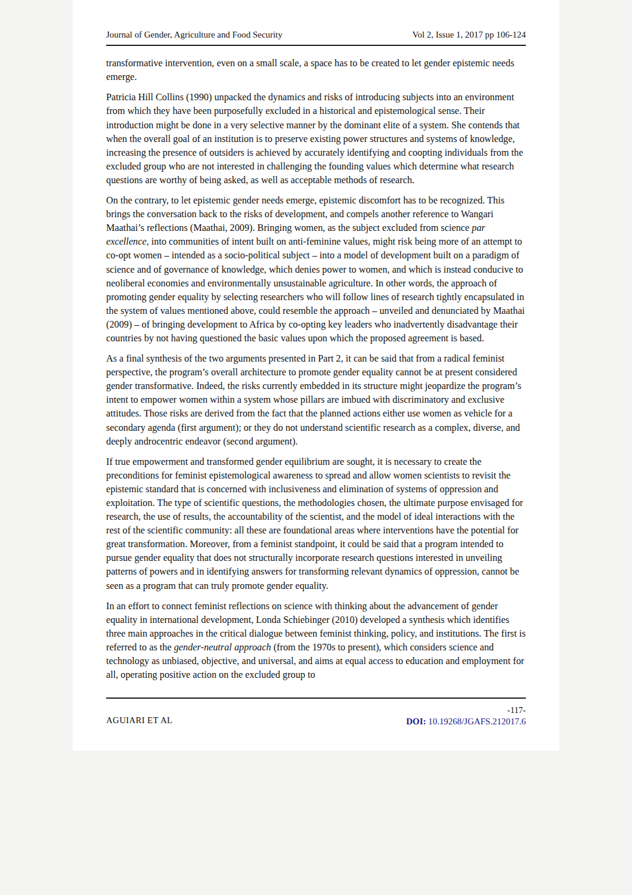Journal of Gender, Agriculture and Food Security Vol 2, Issue 1, 2017 pp 106-124
transformative intervention, even on a small scale, a space has to be created to let gender epistemic needs emerge.
Patricia Hill Collins (1990) unpacked the dynamics and risks of introducing subjects into an environment from which they have been purposefully excluded in a historical and epistemological sense. Their introduction might be done in a very selective manner by the dominant elite of a system. She contends that when the overall goal of an institution is to preserve existing power structures and systems of knowledge, increasing the presence of outsiders is achieved by accurately identifying and coopting individuals from the excluded group who are not interested in challenging the founding values which determine what research questions are worthy of being asked, as well as acceptable methods of research.
On the contrary, to let epistemic gender needs emerge, epistemic discomfort has to be recognized. This brings the conversation back to the risks of development, and compels another reference to Wangari Maathai’s reflections (Maathai, 2009). Bringing women, as the subject excluded from science par excellence, into communities of intent built on anti-feminine values, might risk being more of an attempt to co-opt women – intended as a socio-political subject – into a model of development built on a paradigm of science and of governance of knowledge, which denies power to women, and which is instead conducive to neoliberal economies and environmentally unsustainable agriculture. In other words, the approach of promoting gender equality by selecting researchers who will follow lines of research tightly encapsulated in the system of values mentioned above, could resemble the approach – unveiled and denunciated by Maathai (2009) – of bringing development to Africa by co-opting key leaders who inadvertently disadvantage their countries by not having questioned the basic values upon which the proposed agreement is based.
As a final synthesis of the two arguments presented in Part 2, it can be said that from a radical feminist perspective, the program’s overall architecture to promote gender equality cannot be at present considered gender transformative. Indeed, the risks currently embedded in its structure might jeopardize the program’s intent to empower women within a system whose pillars are imbued with discriminatory and exclusive attitudes. Those risks are derived from the fact that the planned actions either use women as vehicle for a secondary agenda (first argument); or they do not understand scientific research as a complex, diverse, and deeply androcentric endeavor (second argument).
If true empowerment and transformed gender equilibrium are sought, it is necessary to create the preconditions for feminist epistemological awareness to spread and allow women scientists to revisit the epistemic standard that is concerned with inclusiveness and elimination of systems of oppression and exploitation. The type of scientific questions, the methodologies chosen, the ultimate purpose envisaged for research, the use of results, the accountability of the scientist, and the model of ideal interactions with the rest of the scientific community: all these are foundational areas where interventions have the potential for great transformation. Moreover, from a feminist standpoint, it could be said that a program intended to pursue gender equality that does not structurally incorporate research questions interested in unveiling patterns of powers and in identifying answers for transforming relevant dynamics of oppression, cannot be seen as a program that can truly promote gender equality.
In an effort to connect feminist reflections on science with thinking about the advancement of gender equality in international development, Londa Schiebinger (2010) developed a synthesis which identifies three main approaches in the critical dialogue between feminist thinking, policy, and institutions. The first is referred to as the gender-neutral approach (from the 1970s to present), which considers science and technology as unbiased, objective, and universal, and aims at equal access to education and employment for all, operating positive action on the excluded group to
AGUIARI ET AL -117- DOI: 10.19268/JGAFS.212017.6